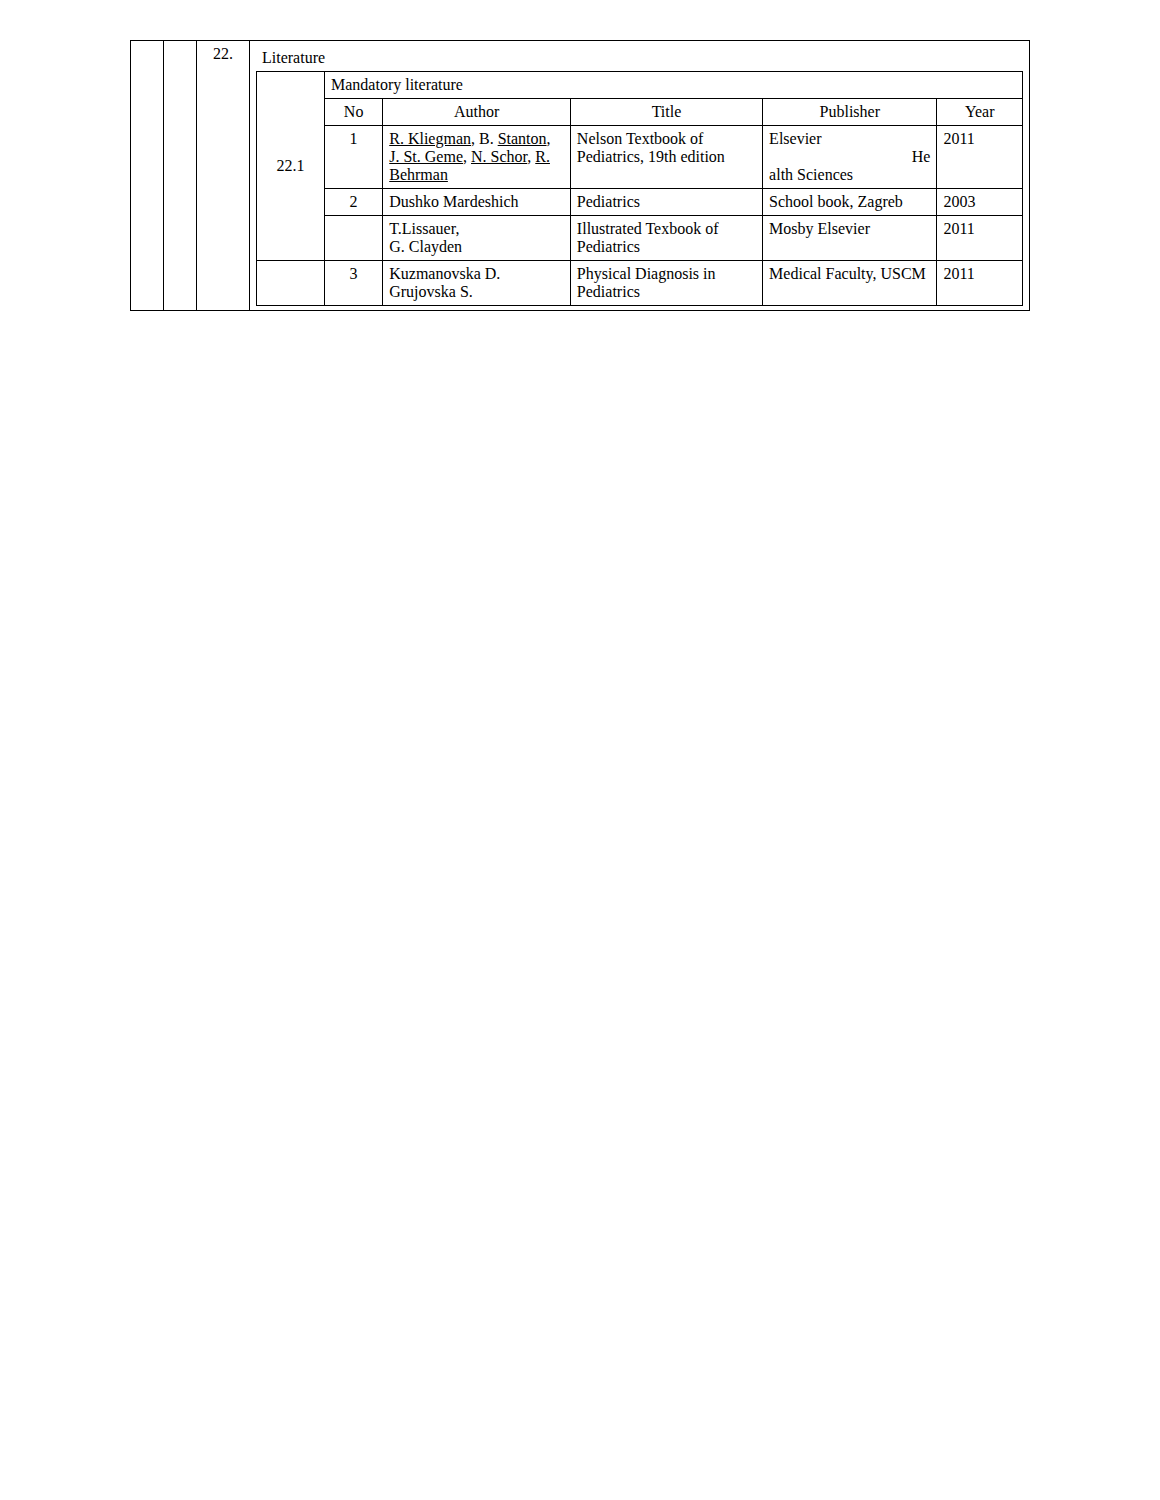| | | 22. | / Literature / / 22.1 / Mandatory literature / / No / Author / Title / Publisher / Year / / 1 / R. Kliegman , B. Stanton , J. St. Geme , N. Schor , R. Behrman / Nelson Textbook of Pediatrics, 19th edition / Elsevier He alth Sciences / 2011 / / 2 / Dushko Mardeshich / Pediatrics / School book, Zagreb / 2003 / / / T.Lissauer, G. Clayden / Illustrated Texbook of Pediatrics / Mosby Elsevier / 2011 / / / 3 / Kuzmanovska D. Grujovska S. / Physical Diagnosis in Pediatrics / Medical Faculty, USCM / 2011 / |